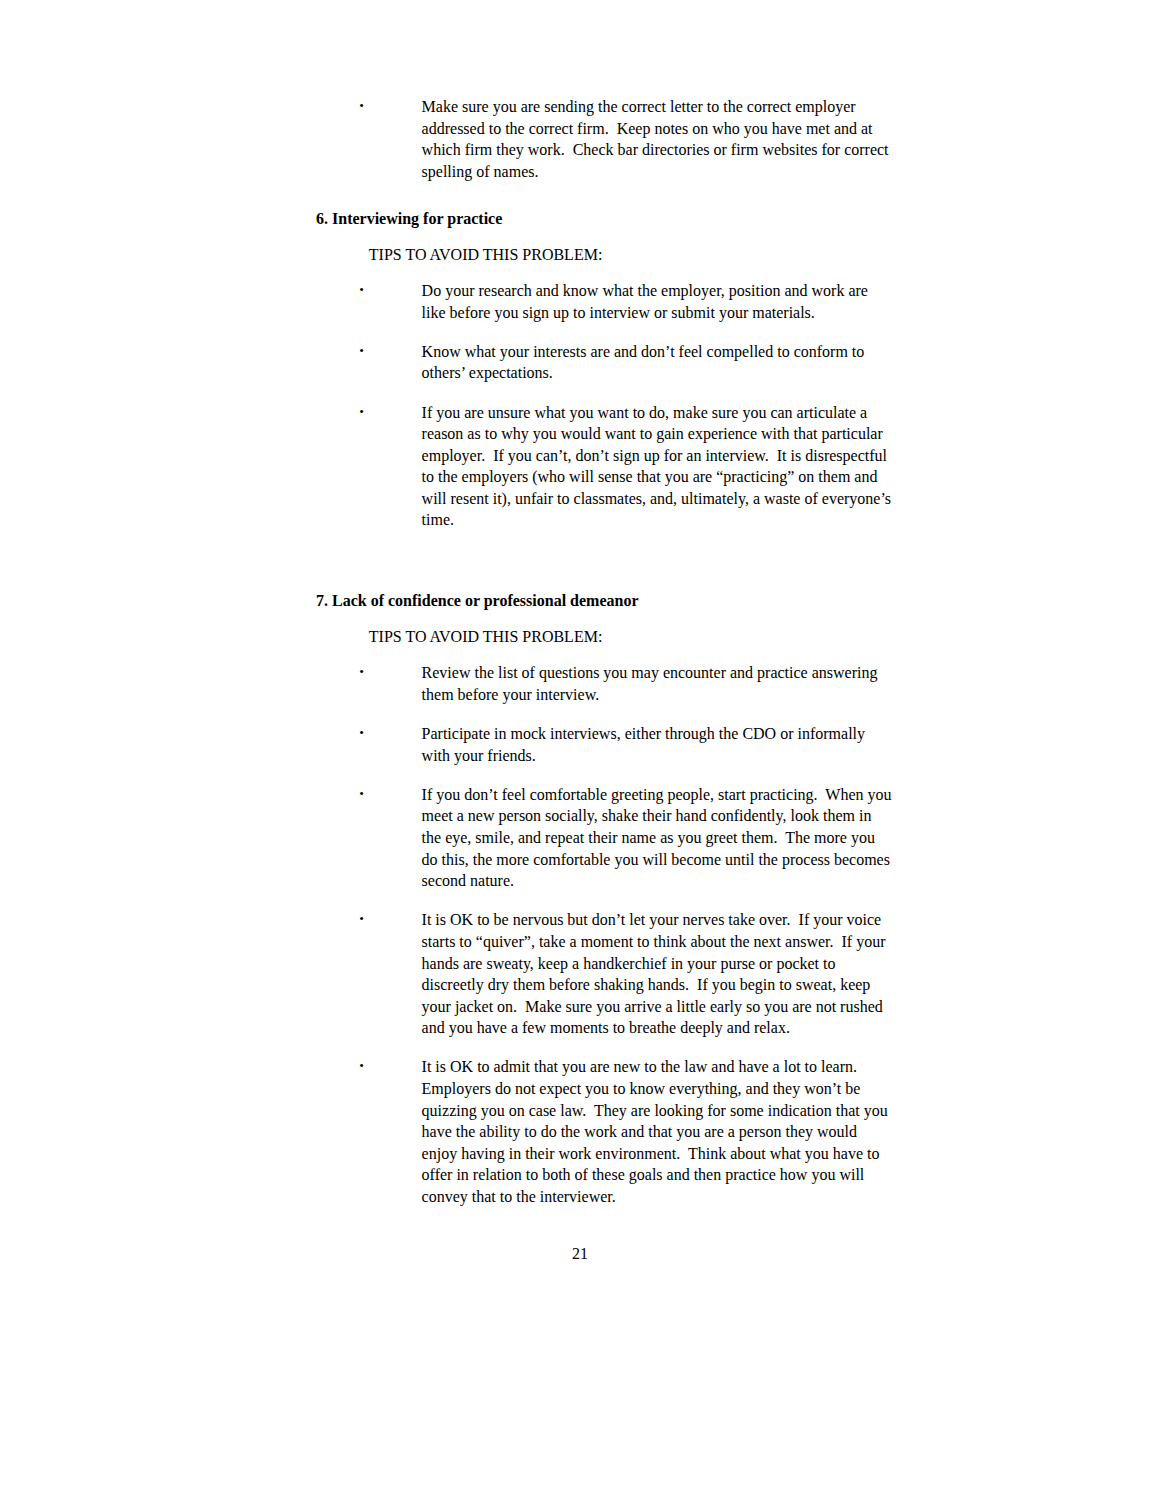Make sure you are sending the correct letter to the correct employer addressed to the correct firm. Keep notes on who you have met and at which firm they work. Check bar directories or firm websites for correct spelling of names.
6. Interviewing for practice
TIPS TO AVOID THIS PROBLEM:
Do your research and know what the employer, position and work are like before you sign up to interview or submit your materials.
Know what your interests are and don’t feel compelled to conform to others’ expectations.
If you are unsure what you want to do, make sure you can articulate a reason as to why you would want to gain experience with that particular employer. If you can’t, don’t sign up for an interview. It is disrespectful to the employers (who will sense that you are “practicing” on them and will resent it), unfair to classmates, and, ultimately, a waste of everyone’s time.
7. Lack of confidence or professional demeanor
TIPS TO AVOID THIS PROBLEM:
Review the list of questions you may encounter and practice answering them before your interview.
Participate in mock interviews, either through the CDO or informally with your friends.
If you don’t feel comfortable greeting people, start practicing. When you meet a new person socially, shake their hand confidently, look them in the eye, smile, and repeat their name as you greet them. The more you do this, the more comfortable you will become until the process becomes second nature.
It is OK to be nervous but don’t let your nerves take over. If your voice starts to “quiver”, take a moment to think about the next answer. If your hands are sweaty, keep a handkerchief in your purse or pocket to discreetly dry them before shaking hands. If you begin to sweat, keep your jacket on. Make sure you arrive a little early so you are not rushed and you have a few moments to breathe deeply and relax.
It is OK to admit that you are new to the law and have a lot to learn. Employers do not expect you to know everything, and they won’t be quizzing you on case law. They are looking for some indication that you have the ability to do the work and that you are a person they would enjoy having in their work environment. Think about what you have to offer in relation to both of these goals and then practice how you will convey that to the interviewer.
21